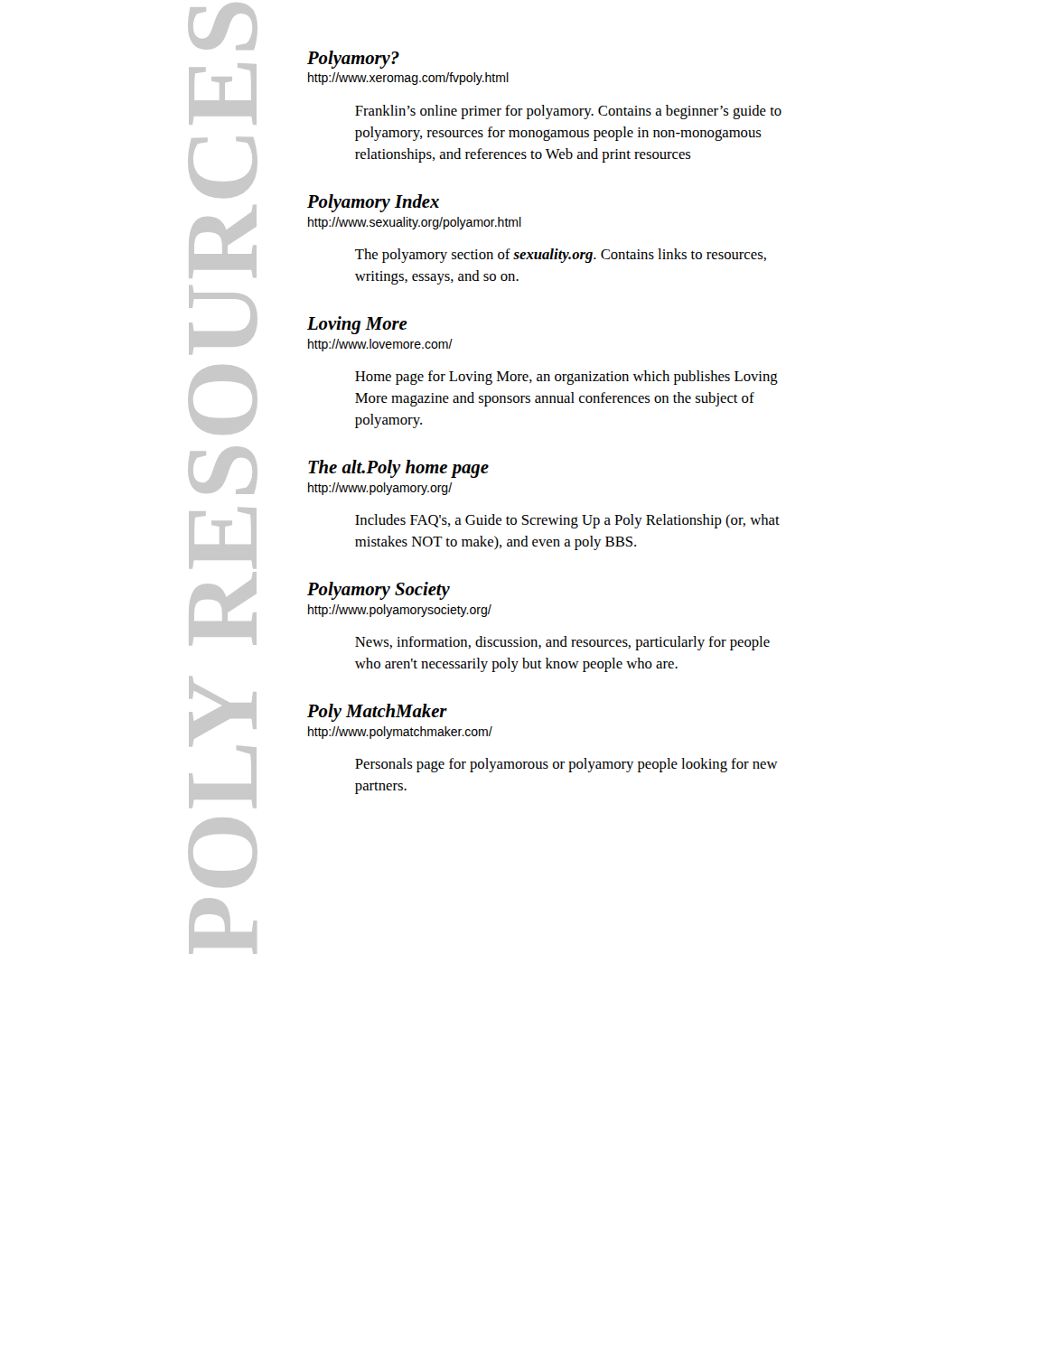POLY RESOURCES
Polyamory?
http://www.xeromag.com/fvpoly.html
Franklin’s online primer for polyamory. Contains a beginner’s guide to polyamory, resources for monogamous people in non-monogamous relationships, and references to Web and print resources
Polyamory Index
http://www.sexuality.org/polyamor.html
The polyamory section of sexuality.org. Contains links to resources, writings, essays, and so on.
Loving More
http://www.lovemore.com/
Home page for Loving More, an organization which publishes Loving More magazine and sponsors annual conferences on the subject of polyamory.
The alt.Poly home page
http://www.polyamory.org/
Includes FAQ's, a Guide to Screwing Up a Poly Relationship (or, what mistakes NOT to make), and even a poly BBS.
Polyamory Society
http://www.polyamorysociety.org/
News, information, discussion, and resources, particularly for people who aren't necessarily poly but know people who are.
Poly MatchMaker
http://www.polymatchmaker.com/
Personals page for polyamorous or polyamory people looking for new partners.